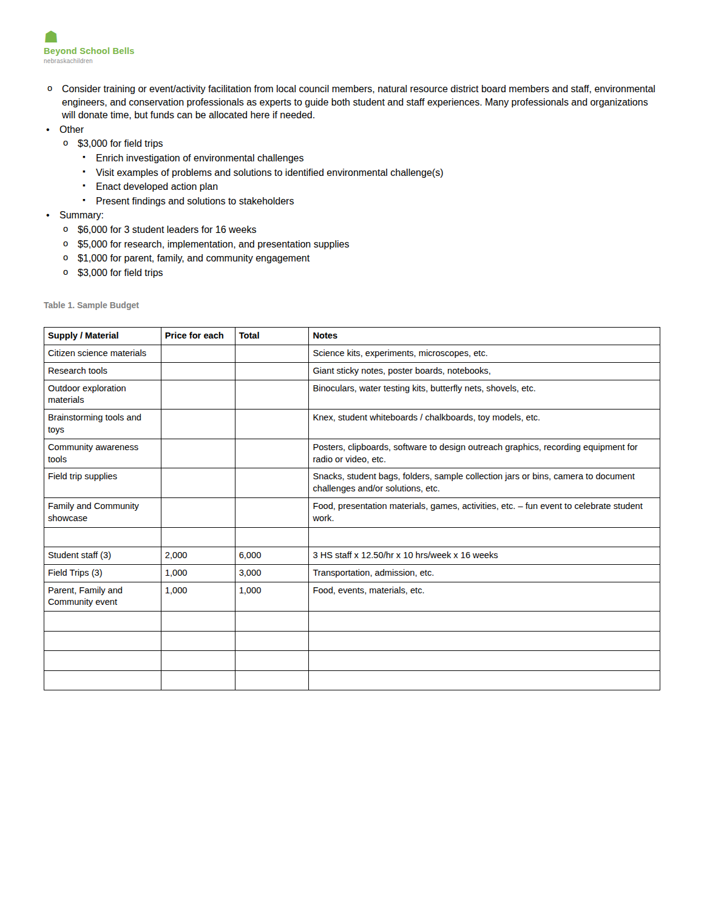☗
Beyond School Bells
nebraskachildren
Consider training or event/activity facilitation from local council members, natural resource district board members and staff, environmental engineers, and conservation professionals as experts to guide both student and staff experiences. Many professionals and organizations will donate time, but funds can be allocated here if needed.
Other
$3,000 for field trips
Enrich investigation of environmental challenges
Visit examples of problems and solutions to identified environmental challenge(s)
Enact developed action plan
Present findings and solutions to stakeholders
Summary:
$6,000 for 3 student leaders for 16 weeks
$5,000 for research, implementation, and presentation supplies
$1,000 for parent, family, and community engagement
$3,000 for field trips
Table 1. Sample Budget
| Supply / Material | Price for each | Total | Notes |
| --- | --- | --- | --- |
| Citizen science materials | | | Science kits, experiments, microscopes, etc. |
| Research tools | | | Giant sticky notes, poster boards, notebooks, |
| Outdoor exploration materials | | | Binoculars, water testing kits, butterfly nets, shovels, etc. |
| Brainstorming tools and toys | | | Knex, student whiteboards / chalkboards, toy models, etc. |
| Community awareness tools | | | Posters, clipboards, software to design outreach graphics, recording equipment for radio or video, etc. |
| Field trip supplies | | | Snacks, student bags, folders, sample collection jars or bins, camera to document challenges and/or solutions, etc. |
| Family and Community showcase | | | Food, presentation materials, games, activities, etc. – fun event to celebrate student work. |
| Student staff (3) | 2,000 | 6,000 | 3 HS staff x 12.50/hr x 10 hrs/week x 16 weeks |
| Field Trips (3) | 1,000 | 3,000 | Transportation, admission, etc. |
| Parent, Family and Community event | 1,000 | 1,000 | Food, events, materials, etc. |